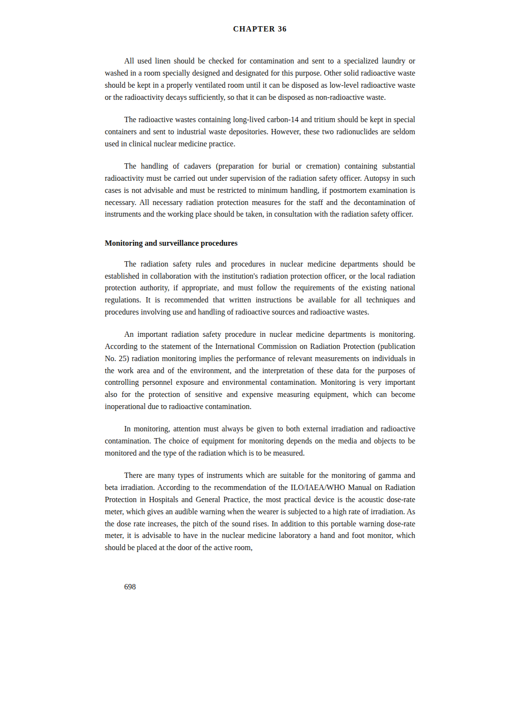CHAPTER 36
All used linen should be checked for contamination and sent to a specialized laundry or washed in a room specially designed and designated for this purpose. Other solid radioactive waste should be kept in a properly ventilated room until it can be disposed as low-level radioactive waste or the radioactivity decays sufficiently, so that it can be disposed as non-radioactive waste.
The radioactive wastes containing long-lived carbon-14 and tritium should be kept in special containers and sent to industrial waste depositories. However, these two radionuclides are seldom used in clinical nuclear medicine practice.
The handling of cadavers (preparation for burial or cremation) containing substantial radioactivity must be carried out under supervision of the radiation safety officer. Autopsy in such cases is not advisable and must be restricted to minimum handling, if postmortem examination is necessary. All necessary radiation protection measures for the staff and the decontamination of instruments and the working place should be taken, in consultation with the radiation safety officer.
Monitoring and surveillance procedures
The radiation safety rules and procedures in nuclear medicine departments should be established in collaboration with the institution's radiation protection officer, or the local radiation protection authority, if appropriate, and must follow the requirements of the existing national regulations. It is recommended that written instructions be available for all techniques and procedures involving use and handling of radioactive sources and radioactive wastes.
An important radiation safety procedure in nuclear medicine departments is monitoring. According to the statement of the International Commission on Radiation Protection (publication No. 25) radiation monitoring implies the performance of relevant measurements on individuals in the work area and of the environment, and the interpretation of these data for the purposes of controlling personnel exposure and environmental contamination. Monitoring is very important also for the protection of sensitive and expensive measuring equipment, which can become inoperational due to radioactive contamination.
In monitoring, attention must always be given to both external irradiation and radioactive contamination. The choice of equipment for monitoring depends on the media and objects to be monitored and the type of the radiation which is to be measured.
There are many types of instruments which are suitable for the monitoring of gamma and beta irradiation. According to the recommendation of the ILO/IAEA/WHO Manual on Radiation Protection in Hospitals and General Practice, the most practical device is the acoustic dose-rate meter, which gives an audible warning when the wearer is subjected to a high rate of irradiation. As the dose rate increases, the pitch of the sound rises. In addition to this portable warning dose-rate meter, it is advisable to have in the nuclear medicine laboratory a hand and foot monitor, which should be placed at the door of the active room,
698